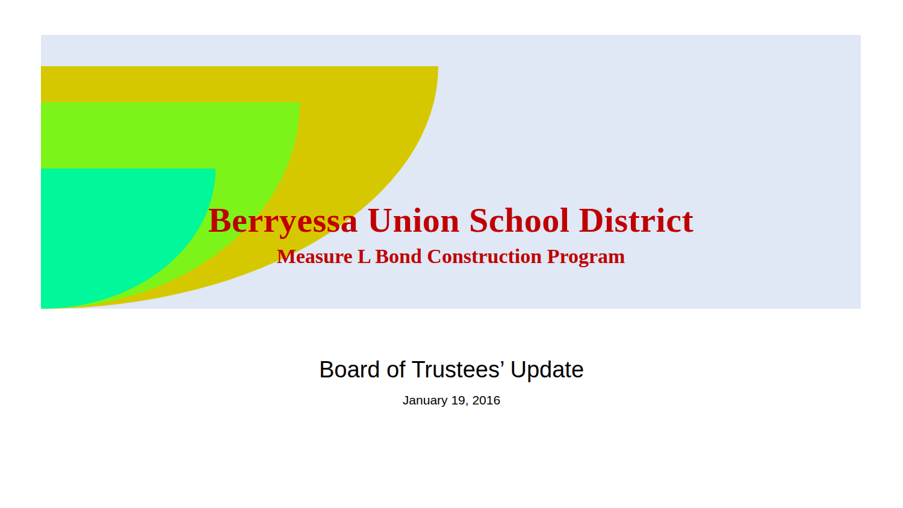Berryessa Union School District
Measure L Bond Construction Program
Board of Trustees’ Update
January 19, 2016